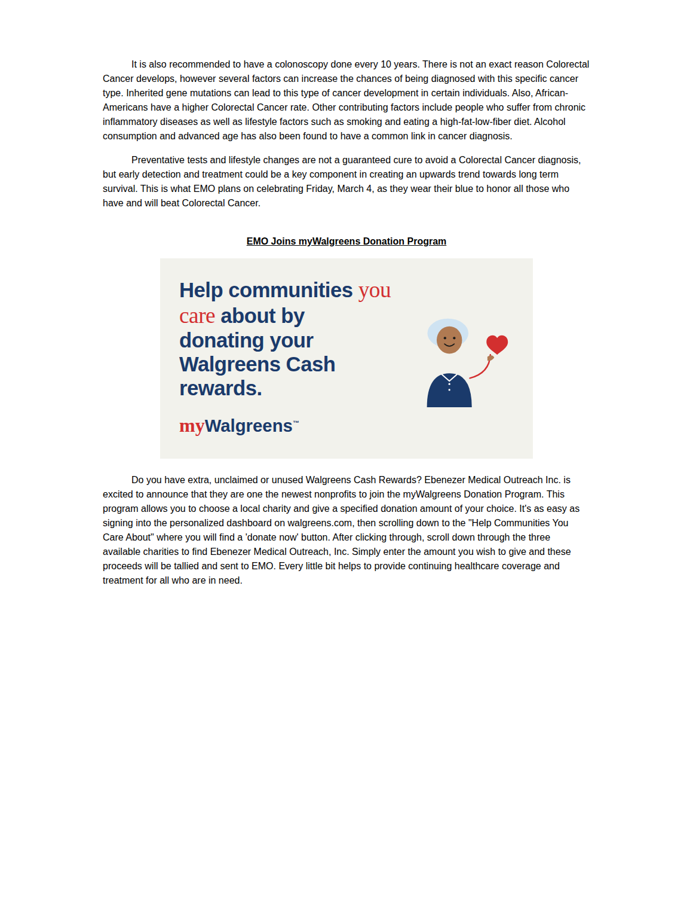It is also recommended to have a colonoscopy done every 10 years. There is not an exact reason Colorectal Cancer develops, however several factors can increase the chances of being diagnosed with this specific cancer type. Inherited gene mutations can lead to this type of cancer development in certain individuals. Also, African-Americans have a higher Colorectal Cancer rate. Other contributing factors include people who suffer from chronic inflammatory diseases as well as lifestyle factors such as smoking and eating a high-fat-low-fiber diet. Alcohol consumption and advanced age has also been found to have a common link in cancer diagnosis.
Preventative tests and lifestyle changes are not a guaranteed cure to avoid a Colorectal Cancer diagnosis, but early detection and treatment could be a key component in creating an upwards trend towards long term survival. This is what EMO plans on celebrating Friday, March 4, as they wear their blue to honor all those who have and will beat Colorectal Cancer.
EMO Joins myWalgreens Donation Program
Help communities you
care about by
donating your
Walgreens Cash rewards.
my Walgreens™
Do you have extra, unclaimed or unused Walgreens Cash Rewards? Ebenezer Medical Outreach Inc. is excited to announce that they are one the newest nonprofits to join the myWalgreens Donation Program. This program allows you to choose a local charity and give a specified donation amount of your choice. It's as easy as signing into the personalized dashboard on walgreens.com, then scrolling down to the "Help Communities You Care About" where you will find a 'donate now' button. After clicking through, scroll down through the three available charities to find Ebenezer Medical Outreach, Inc. Simply enter the amount you wish to give and these proceeds will be tallied and sent to EMO. Every little bit helps to provide continuing healthcare coverage and treatment for all who are in need.